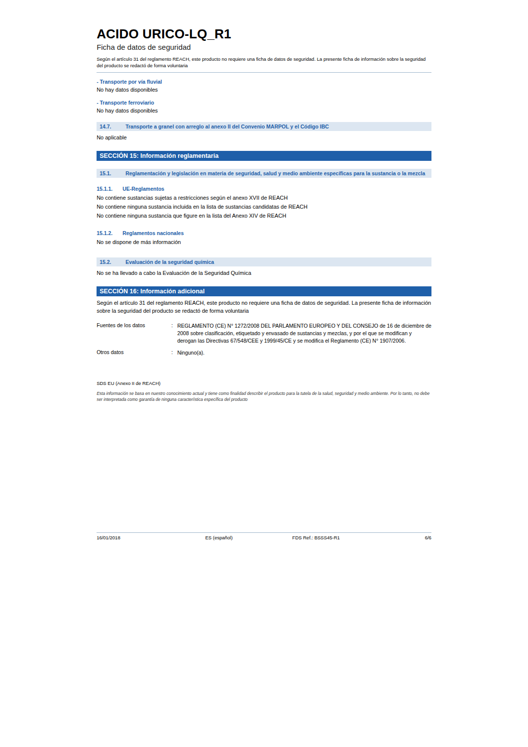ACIDO URICO-LQ_R1
Ficha de datos de seguridad
Según el artículo 31 del reglamento REACH, este producto no requiere una ficha de datos de seguridad. La presente ficha de información sobre la seguridad del producto se redactó de forma voluntaria
- Transporte por vía fluvial
No hay datos disponibles
- Transporte ferroviario
No hay datos disponibles
14.7. Transporte a granel con arreglo al anexo II del Convenio MARPOL y el Código IBC
No aplicable
SECCIÓN 15: Información reglamentaria
15.1. Reglamentación y legislación en materia de seguridad, salud y medio ambiente específicas para la sustancia o la mezcla
15.1.1. UE-Reglamentos
No contiene sustancias sujetas a restricciones según el anexo XVII de REACH
No contiene ninguna sustancia incluida en la lista de sustancias candidatas de REACH
No contiene ninguna sustancia que figure en la lista del Anexo XIV de REACH
15.1.2. Reglamentos nacionales
No se dispone de más información
15.2. Evaluación de la seguridad química
No se ha llevado a cabo la Evaluación de la Seguridad Química
SECCIÓN 16: Información adicional
Según el artículo 31 del reglamento REACH, este producto no requiere una ficha de datos de seguridad. La presente ficha de información sobre la seguridad del producto se redactó de forma voluntaria
Fuentes de los datos
:
REGLAMENTO (CE) N° 1272/2008 DEL PARLAMENTO EUROPEO Y DEL CONSEJO de 16 de diciembre de 2008 sobre clasificación, etiquetado y envasado de sustancias y mezclas, y por el que se modifican y derogan las Directivas 67/548/CEE y 1999/45/CE y se modifica el Reglamento (CE) N° 1907/2006.
Otros datos
:
Ninguno(a).
SDS EU (Anexo II de REACH)
Esta información se basa en nuestro conocimiento actual y tiene como finalidad describir el producto para la tutela de la salud, seguridad y medio ambiente. Por lo tanto, no debe ser interpretada como garantía de ninguna característica específica del producto
16/01/2018 ES (español) FDS Ref.: BSSS45-R1 6/6